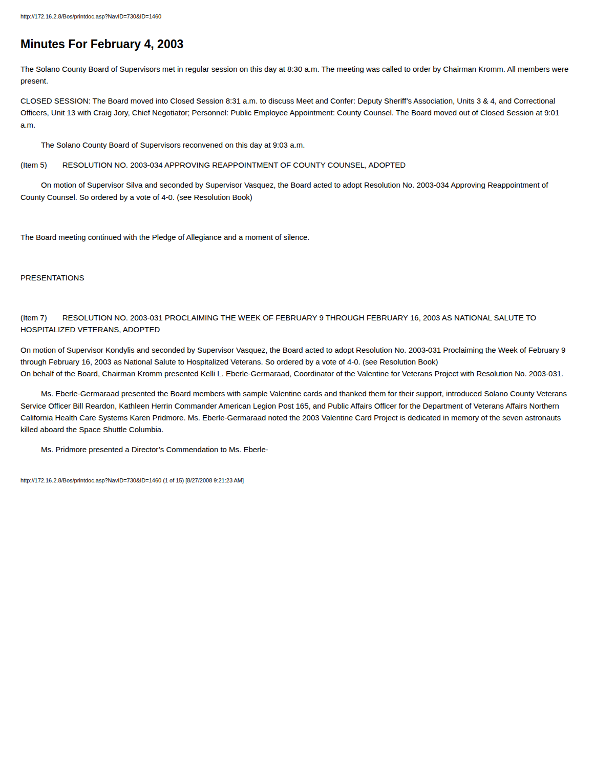http://172.16.2.8/Bos/printdoc.asp?NavID=730&ID=1460
Minutes For February 4, 2003
The Solano County Board of Supervisors met in regular session on this day at 8:30 a.m. The meeting was called to order by Chairman Kromm. All members were present.
CLOSED SESSION: The Board moved into Closed Session 8:31 a.m. to discuss Meet and Confer: Deputy Sheriff’s Association, Units 3 & 4, and Correctional Officers, Unit 13 with Craig Jory, Chief Negotiator; Personnel: Public Employee Appointment: County Counsel. The Board moved out of Closed Session at 9:01 a.m.
The Solano County Board of Supervisors reconvened on this day at 9:03 a.m.
(Item 5)  RESOLUTION NO. 2003-034 APPROVING REAPPOINTMENT OF COUNTY COUNSEL, ADOPTED
On motion of Supervisor Silva and seconded by Supervisor Vasquez, the Board acted to adopt Resolution No. 2003-034 Approving Reappointment of County Counsel. So ordered by a vote of 4-0. (see Resolution Book)
The Board meeting continued with the Pledge of Allegiance and a moment of silence.
PRESENTATIONS
(Item 7)  RESOLUTION NO. 2003-031 PROCLAIMING THE WEEK OF FEBRUARY 9 THROUGH FEBRUARY 16, 2003 AS NATIONAL SALUTE TO HOSPITALIZED VETERANS, ADOPTED
On motion of Supervisor Kondylis and seconded by Supervisor Vasquez, the Board acted to adopt Resolution No. 2003-031 Proclaiming the Week of February 9 through February 16, 2003 as National Salute to Hospitalized Veterans. So ordered by a vote of 4-0. (see Resolution Book)
On behalf of the Board, Chairman Kromm presented Kelli L. Eberle-Germaraad, Coordinator of the Valentine for Veterans Project with Resolution No. 2003-031.
Ms. Eberle-Germaraad presented the Board members with sample Valentine cards and thanked them for their support, introduced Solano County Veterans Service Officer Bill Reardon, Kathleen Herrin Commander American Legion Post 165, and Public Affairs Officer for the Department of Veterans Affairs Northern California Health Care Systems Karen Pridmore. Ms. Eberle-Germaraad noted the 2003 Valentine Card Project is dedicated in memory of the seven astronauts killed aboard the Space Shuttle Columbia.
Ms. Pridmore presented a Director’s Commendation to Ms. Eberle-
http://172.16.2.8/Bos/printdoc.asp?NavID=730&ID=1460 (1 of 15) [8/27/2008 9:21:23 AM]